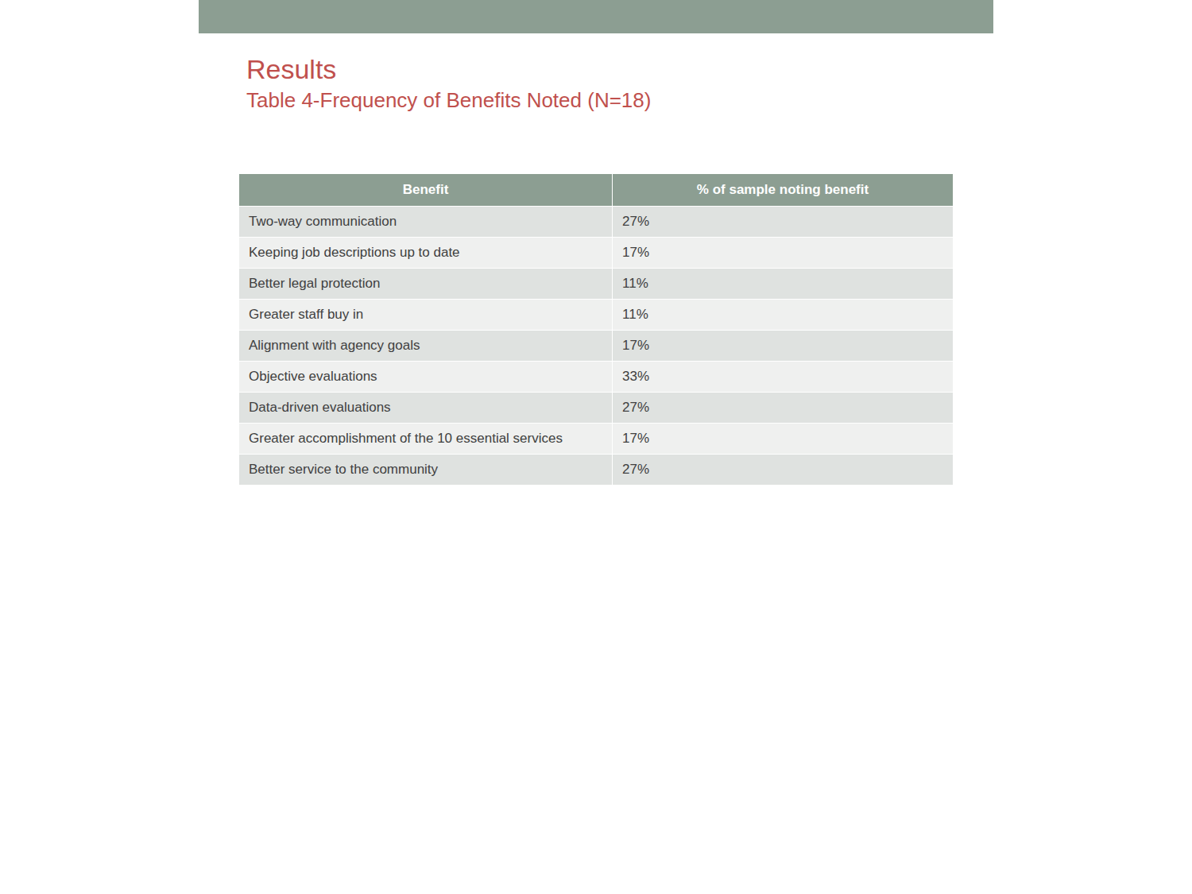Results
Table 4-Frequency of Benefits Noted (N=18)
| Benefit | % of sample noting benefit |
| --- | --- |
| Two-way communication | 27% |
| Keeping job descriptions up to date | 17% |
| Better legal protection | 11% |
| Greater staff buy in | 11% |
| Alignment with agency goals | 17% |
| Objective evaluations | 33% |
| Data-driven evaluations | 27% |
| Greater accomplishment of the 10 essential services | 17% |
| Better service to the community | 27% |